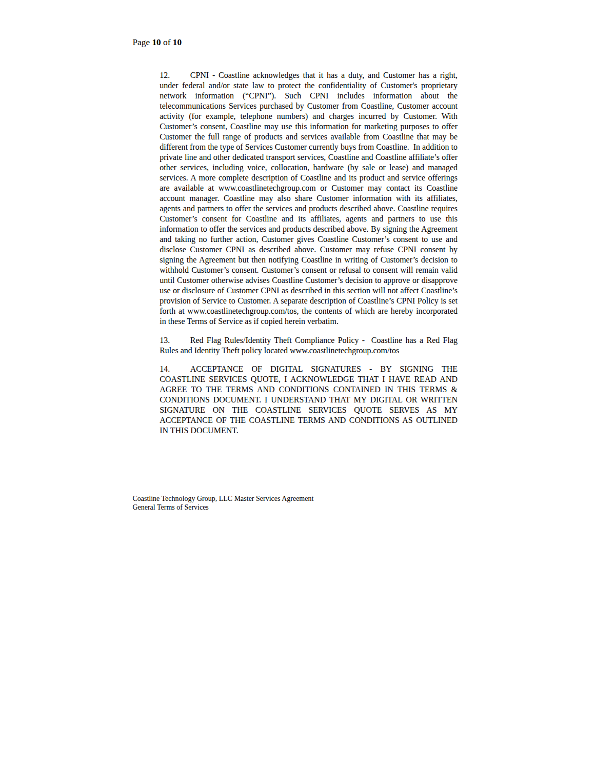Page 10 of 10
12. CPNI - Coastline acknowledges that it has a duty, and Customer has a right, under federal and/or state law to protect the confidentiality of Customer's proprietary network information (“CPNI”). Such CPNI includes information about the telecommunications Services purchased by Customer from Coastline, Customer account activity (for example, telephone numbers) and charges incurred by Customer. With Customer’s consent, Coastline may use this information for marketing purposes to offer Customer the full range of products and services available from Coastline that may be different from the type of Services Customer currently buys from Coastline. In addition to private line and other dedicated transport services, Coastline and Coastline affiliate’s offer other services, including voice, collocation, hardware (by sale or lease) and managed services. A more complete description of Coastline and its product and service offerings are available at www.coastlinetechgroup.com or Customer may contact its Coastline account manager. Coastline may also share Customer information with its affiliates, agents and partners to offer the services and products described above. Coastline requires Customer’s consent for Coastline and its affiliates, agents and partners to use this information to offer the services and products described above. By signing the Agreement and taking no further action, Customer gives Coastline Customer’s consent to use and disclose Customer CPNI as described above. Customer may refuse CPNI consent by signing the Agreement but then notifying Coastline in writing of Customer’s decision to withhold Customer’s consent. Customer’s consent or refusal to consent will remain valid until Customer otherwise advises Coastline Customer’s decision to approve or disapprove use or disclosure of Customer CPNI as described in this section will not affect Coastline’s provision of Service to Customer. A separate description of Coastline’s CPNI Policy is set forth at www.coastlinetechgroup.com/tos, the contents of which are hereby incorporated in these Terms of Service as if copied herein verbatim.
13. Red Flag Rules/Identity Theft Compliance Policy - Coastline has a Red Flag Rules and Identity Theft policy located www.coastlinetechgroup.com/tos
14. ACCEPTANCE OF DIGITAL SIGNATURES - BY SIGNING THE COASTLINE SERVICES QUOTE, I ACKNOWLEDGE THAT I HAVE READ AND AGREE TO THE TERMS AND CONDITIONS CONTAINED IN THIS TERMS & CONDITIONS DOCUMENT. I UNDERSTAND THAT MY DIGITAL OR WRITTEN SIGNATURE ON THE COASTLINE SERVICES QUOTE SERVES AS MY ACCEPTANCE OF THE COASTLINE TERMS AND CONDITIONS AS OUTLINED IN THIS DOCUMENT.
Coastline Technology Group, LLC Master Services Agreement
General Terms of Services